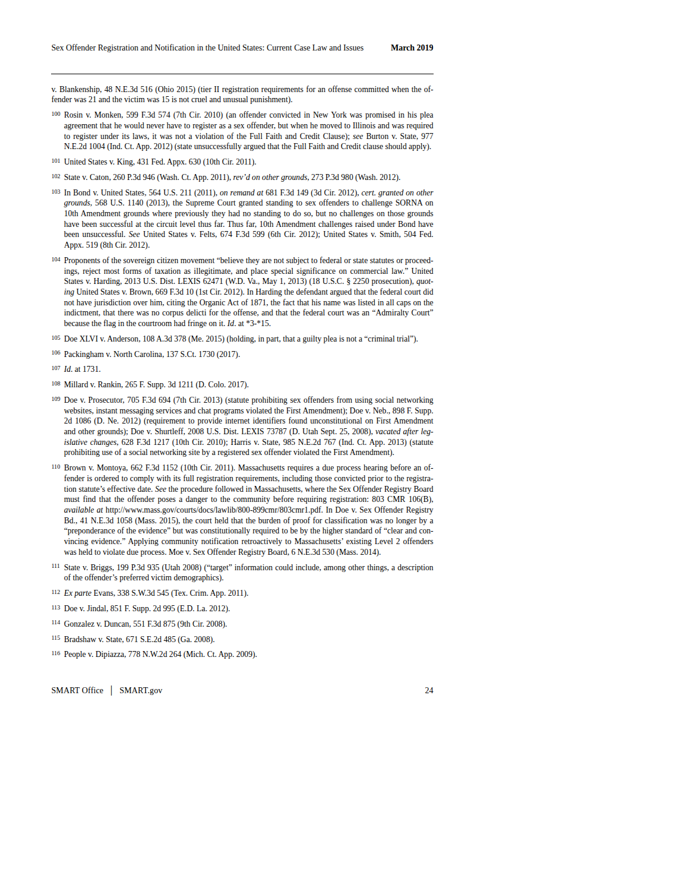Sex Offender Registration and Notification in the United States: Current Case Law and Issues March 2019
v. Blankenship, 48 N.E.3d 516 (Ohio 2015) (tier II registration requirements for an offense committed when the offender was 21 and the victim was 15 is not cruel and unusual punishment).
100
Rosin v. Monken, 599 F.3d 574 (7th Cir. 2010) (an offender convicted in New York was promised in his plea agreement that he would never have to register as a sex offender, but when he moved to Illinois and was required to register under its laws, it was not a violation of the Full Faith and Credit Clause); see Burton v. State, 977 N.E.2d 1004 (Ind. Ct. App. 2012) (state unsuccessfully argued that the Full Faith and Credit clause should apply).
101
United States v. King, 431 Fed. Appx. 630 (10th Cir. 2011).
102
State v. Caton, 260 P.3d 946 (Wash. Ct. App. 2011), rev’d on other grounds, 273 P.3d 980 (Wash. 2012).
103
In Bond v. United States, 564 U.S. 211 (2011), on remand at 681 F.3d 149 (3d Cir. 2012), cert. granted on other grounds, 568 U.S. 1140 (2013), the Supreme Court granted standing to sex offenders to challenge SORNA on 10th Amendment grounds where previously they had no standing to do so, but no challenges on those grounds have been successful at the circuit level thus far. Thus far, 10th Amendment challenges raised under Bond have been unsuccessful. See United States v. Felts, 674 F.3d 599 (6th Cir. 2012); United States v. Smith, 504 Fed. Appx. 519 (8th Cir. 2012).
104
Proponents of the sovereign citizen movement “believe they are not subject to federal or state statutes or proceedings, reject most forms of taxation as illegitimate, and place special significance on commercial law.” United States v. Harding, 2013 U.S. Dist. LEXIS 62471 (W.D. Va., May 1, 2013) (18 U.S.C. § 2250 prosecution), quoting United States v. Brown, 669 F.3d 10 (1st Cir. 2012). In Harding the defendant argued that the federal court did not have jurisdiction over him, citing the Organic Act of 1871, the fact that his name was listed in all caps on the indictment, that there was no corpus delicti for the offense, and that the federal court was an “Admiralty Court” because the flag in the courtroom had fringe on it. Id. at *3-*15.
105
Doe XLVI v. Anderson, 108 A.3d 378 (Me. 2015) (holding, in part, that a guilty plea is not a “criminal trial”).
106
Packingham v. North Carolina, 137 S.Ct. 1730 (2017).
107
Id. at 1731.
108
Millard v. Rankin, 265 F. Supp. 3d 1211 (D. Colo. 2017).
109
Doe v. Prosecutor, 705 F.3d 694 (7th Cir. 2013) (statute prohibiting sex offenders from using social networking websites, instant messaging services and chat programs violated the First Amendment); Doe v. Neb., 898 F. Supp. 2d 1086 (D. Ne. 2012) (requirement to provide internet identifiers found unconstitutional on First Amendment and other grounds); Doe v. Shurtleff, 2008 U.S. Dist. LEXIS 73787 (D. Utah Sept. 25, 2008), vacated after legislative changes, 628 F.3d 1217 (10th Cir. 2010); Harris v. State, 985 N.E.2d 767 (Ind. Ct. App. 2013) (statute prohibiting use of a social networking site by a registered sex offender violated the First Amendment).
110
Brown v. Montoya, 662 F.3d 1152 (10th Cir. 2011). Massachusetts requires a due process hearing before an offender is ordered to comply with its full registration requirements, including those convicted prior to the registration statute’s effective date. See the procedure followed in Massachusetts, where the Sex Offender Registry Board must find that the offender poses a danger to the community before requiring registration: 803 CMR 106(B), available at http://www.mass.gov/courts/docs/lawlib/800-899cmr/803cmr1.pdf. In Doe v. Sex Offender Registry Bd., 41 N.E.3d 1058 (Mass. 2015), the court held that the burden of proof for classification was no longer by a “preponderance of the evidence” but was constitutionally required to be by the higher standard of “clear and convincing evidence.” Applying community notification retroactively to Massachusetts’ existing Level 2 offenders was held to violate due process. Moe v. Sex Offender Registry Board, 6 N.E.3d 530 (Mass. 2014).
111
State v. Briggs, 199 P.3d 935 (Utah 2008) (“target” information could include, among other things, a description of the offender’s preferred victim demographics).
112
Ex parte Evans, 338 S.W.3d 545 (Tex. Crim. App. 2011).
113
Doe v. Jindal, 851 F. Supp. 2d 995 (E.D. La. 2012).
114
Gonzalez v. Duncan, 551 F.3d 875 (9th Cir. 2008).
115
Bradshaw v. State, 671 S.E.2d 485 (Ga. 2008).
116
People v. Dipiazza, 778 N.W.2d 264 (Mich. Ct. App. 2009).
SMART Office │ SMART.gov 24